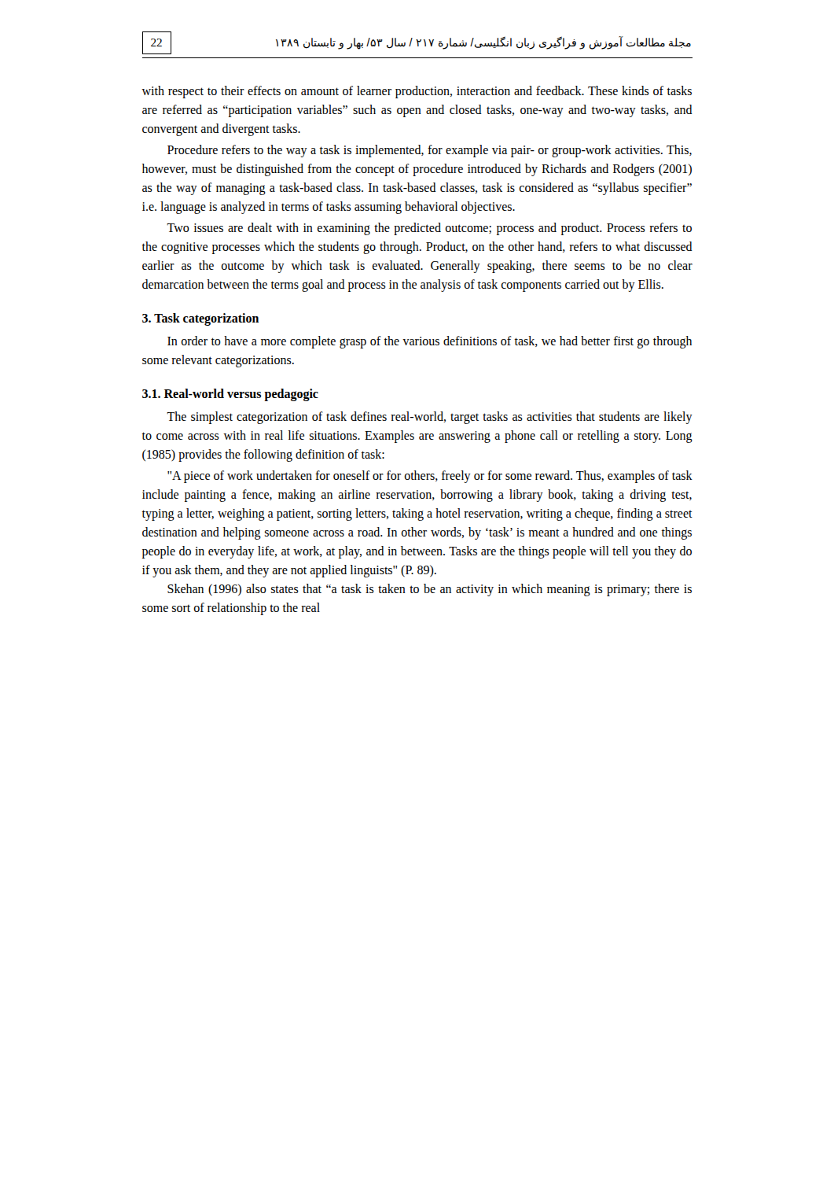22
مجلة مطالعات آموزش و فراگیری زبان انگلیسی/ شمارة ۲۱۷ / سال ۵۳/ بهار و تابستان ۱۳۸۹
with respect to their effects on amount of learner production, interaction and feedback. These kinds of tasks are referred as “participation variables” such as open and closed tasks, one-way and two-way tasks, and convergent and divergent tasks.
Procedure refers to the way a task is implemented, for example via pair- or group-work activities. This, however, must be distinguished from the concept of procedure introduced by Richards and Rodgers (2001) as the way of managing a task-based class. In task-based classes, task is considered as “syllabus specifier” i.e. language is analyzed in terms of tasks assuming behavioral objectives.
Two issues are dealt with in examining the predicted outcome; process and product. Process refers to the cognitive processes which the students go through. Product, on the other hand, refers to what discussed earlier as the outcome by which task is evaluated. Generally speaking, there seems to be no clear demarcation between the terms goal and process in the analysis of task components carried out by Ellis.
3. Task categorization
In order to have a more complete grasp of the various definitions of task, we had better first go through some relevant categorizations.
3.1. Real-world versus pedagogic
The simplest categorization of task defines real-world, target tasks as activities that students are likely to come across with in real life situations. Examples are answering a phone call or retelling a story. Long (1985) provides the following definition of task:
"A piece of work undertaken for oneself or for others, freely or for some reward. Thus, examples of task include painting a fence, making an airline reservation, borrowing a library book, taking a driving test, typing a letter, weighing a patient, sorting letters, taking a hotel reservation, writing a cheque, finding a street destination and helping someone across a road. In other words, by ‘task’ is meant a hundred and one things people do in everyday life, at work, at play, and in between. Tasks are the things people will tell you they do if you ask them, and they are not applied linguists" (P. 89).
Skehan (1996) also states that “a task is taken to be an activity in which meaning is primary; there is some sort of relationship to the real